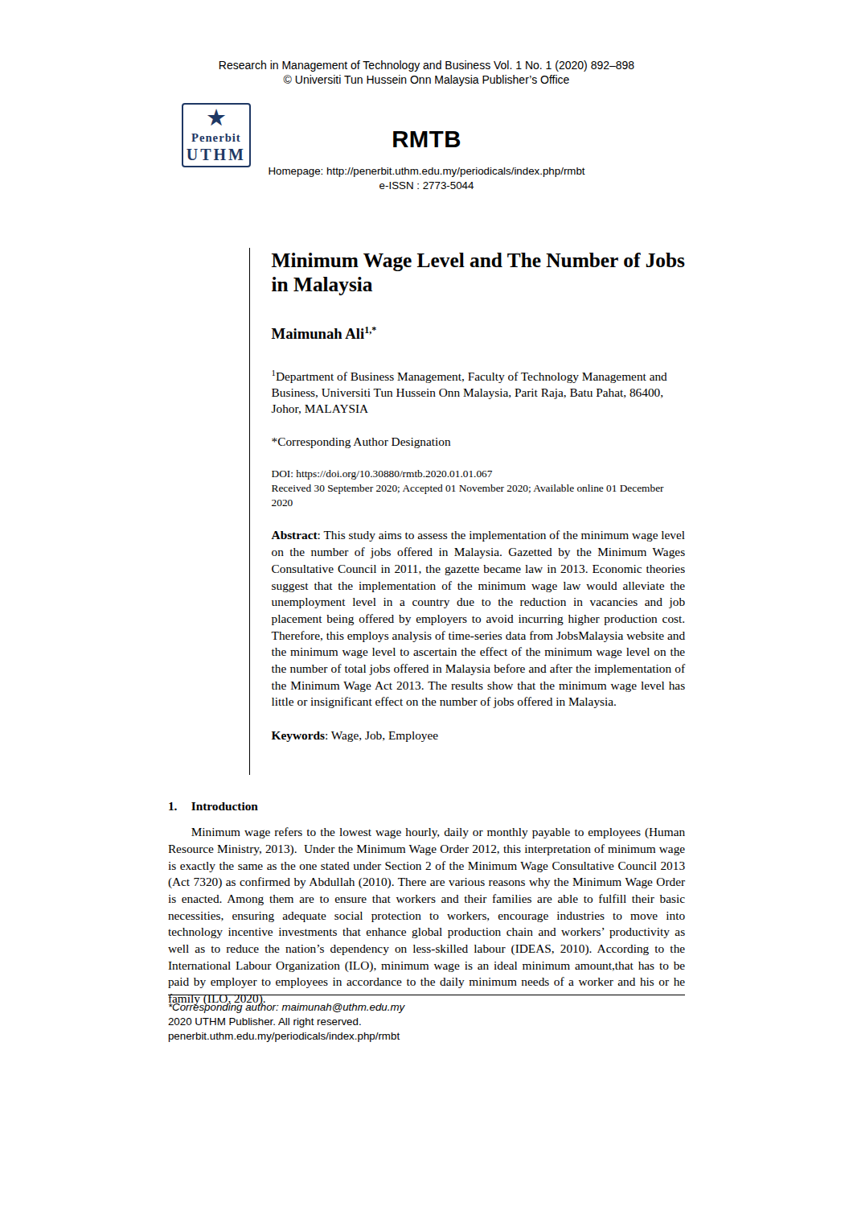Research in Management of Technology and Business Vol. 1 No. 1 (2020) 892–898
© Universiti Tun Hussein Onn Malaysia Publisher’s Office
★
Penerbit UTHM
RMTB
Homepage: http://penerbit.uthm.edu.my/periodicals/index.php/rmbt
e-ISSN : 2773-5044
Minimum Wage Level and The Number of Jobs in Malaysia
Maimunah Ali1,*
1Department of Business Management, Faculty of Technology Management and Business, Universiti Tun Hussein Onn Malaysia, Parit Raja, Batu Pahat, 86400, Johor, MALAYSIA
*Corresponding Author Designation
DOI: https://doi.org/10.30880/rmtb.2020.01.01.067
Received 30 September 2020; Accepted 01 November 2020; Available online 01 December 2020
Abstract: This study aims to assess the implementation of the minimum wage level on the number of jobs offered in Malaysia. Gazetted by the Minimum Wages Consultative Council in 2011, the gazette became law in 2013. Economic theories suggest that the implementation of the minimum wage law would alleviate the unemployment level in a country due to the reduction in vacancies and job placement being offered by employers to avoid incurring higher production cost. Therefore, this employs analysis of time-series data from JobsMalaysia website and the minimum wage level to ascertain the effect of the minimum wage level on the the number of total jobs offered in Malaysia before and after the implementation of the Minimum Wage Act 2013. The results show that the minimum wage level has little or insignificant effect on the number of jobs offered in Malaysia.
Keywords: Wage, Job, Employee
1. Introduction
Minimum wage refers to the lowest wage hourly, daily or monthly payable to employees (Human Resource Ministry, 2013). Under the Minimum Wage Order 2012, this interpretation of minimum wage is exactly the same as the one stated under Section 2 of the Minimum Wage Consultative Council 2013 (Act 7320) as confirmed by Abdullah (2010). There are various reasons why the Minimum Wage Order is enacted. Among them are to ensure that workers and their families are able to fulfill their basic necessities, ensuring adequate social protection to workers, encourage industries to move into technology incentive investments that enhance global production chain and workers’ productivity as well as to reduce the nation’s dependency on less-skilled labour (IDEAS, 2010). According to the International Labour Organization (ILO), minimum wage is an ideal minimum amount,that has to be paid by employer to employees in accordance to the daily minimum needs of a worker and his or he family (ILO, 2020).
*Corresponding author: maimunah@uthm.edu.my
2020 UTHM Publisher. All right reserved.
penerbit.uthm.edu.my/periodicals/index.php/rmbt